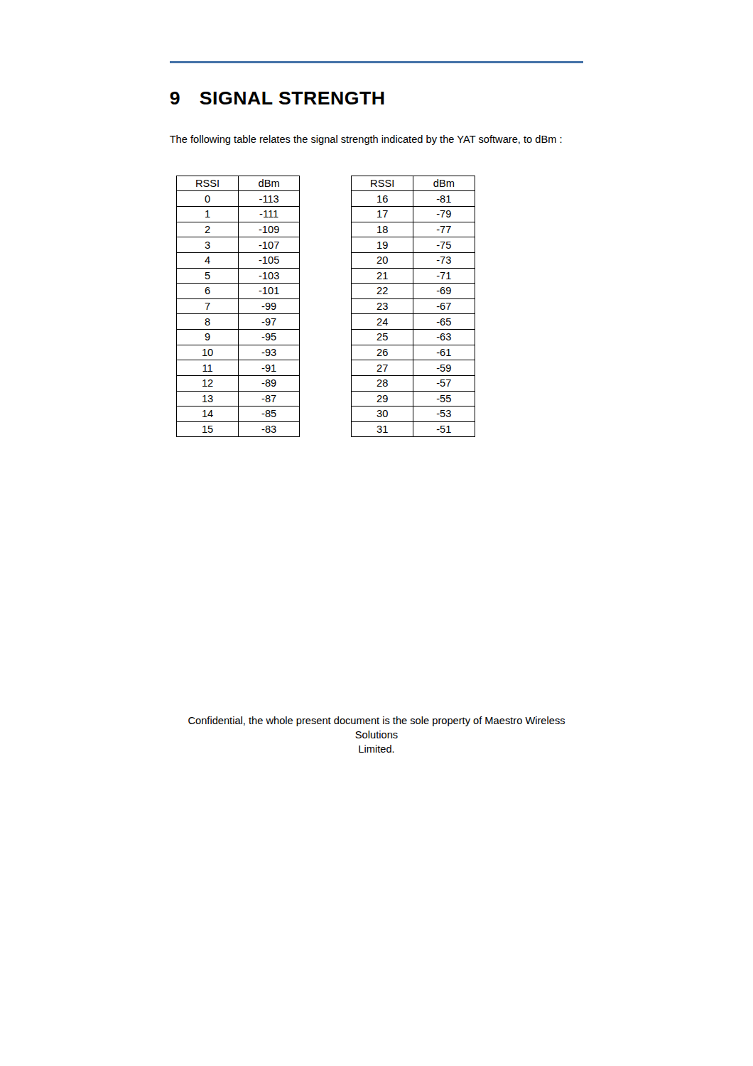9 SIGNAL STRENGTH
The following table relates the signal strength indicated by the YAT software, to dBm :
| RSSI | dBm |
| --- | --- |
| 0 | -113 |
| 1 | -111 |
| 2 | -109 |
| 3 | -107 |
| 4 | -105 |
| 5 | -103 |
| 6 | -101 |
| 7 | -99 |
| 8 | -97 |
| 9 | -95 |
| 10 | -93 |
| 11 | -91 |
| 12 | -89 |
| 13 | -87 |
| 14 | -85 |
| 15 | -83 |
| RSSI | dBm |
| --- | --- |
| 16 | -81 |
| 17 | -79 |
| 18 | -77 |
| 19 | -75 |
| 20 | -73 |
| 21 | -71 |
| 22 | -69 |
| 23 | -67 |
| 24 | -65 |
| 25 | -63 |
| 26 | -61 |
| 27 | -59 |
| 28 | -57 |
| 29 | -55 |
| 30 | -53 |
| 31 | -51 |
Confidential, the whole present document is the sole property of Maestro Wireless Solutions
Limited.